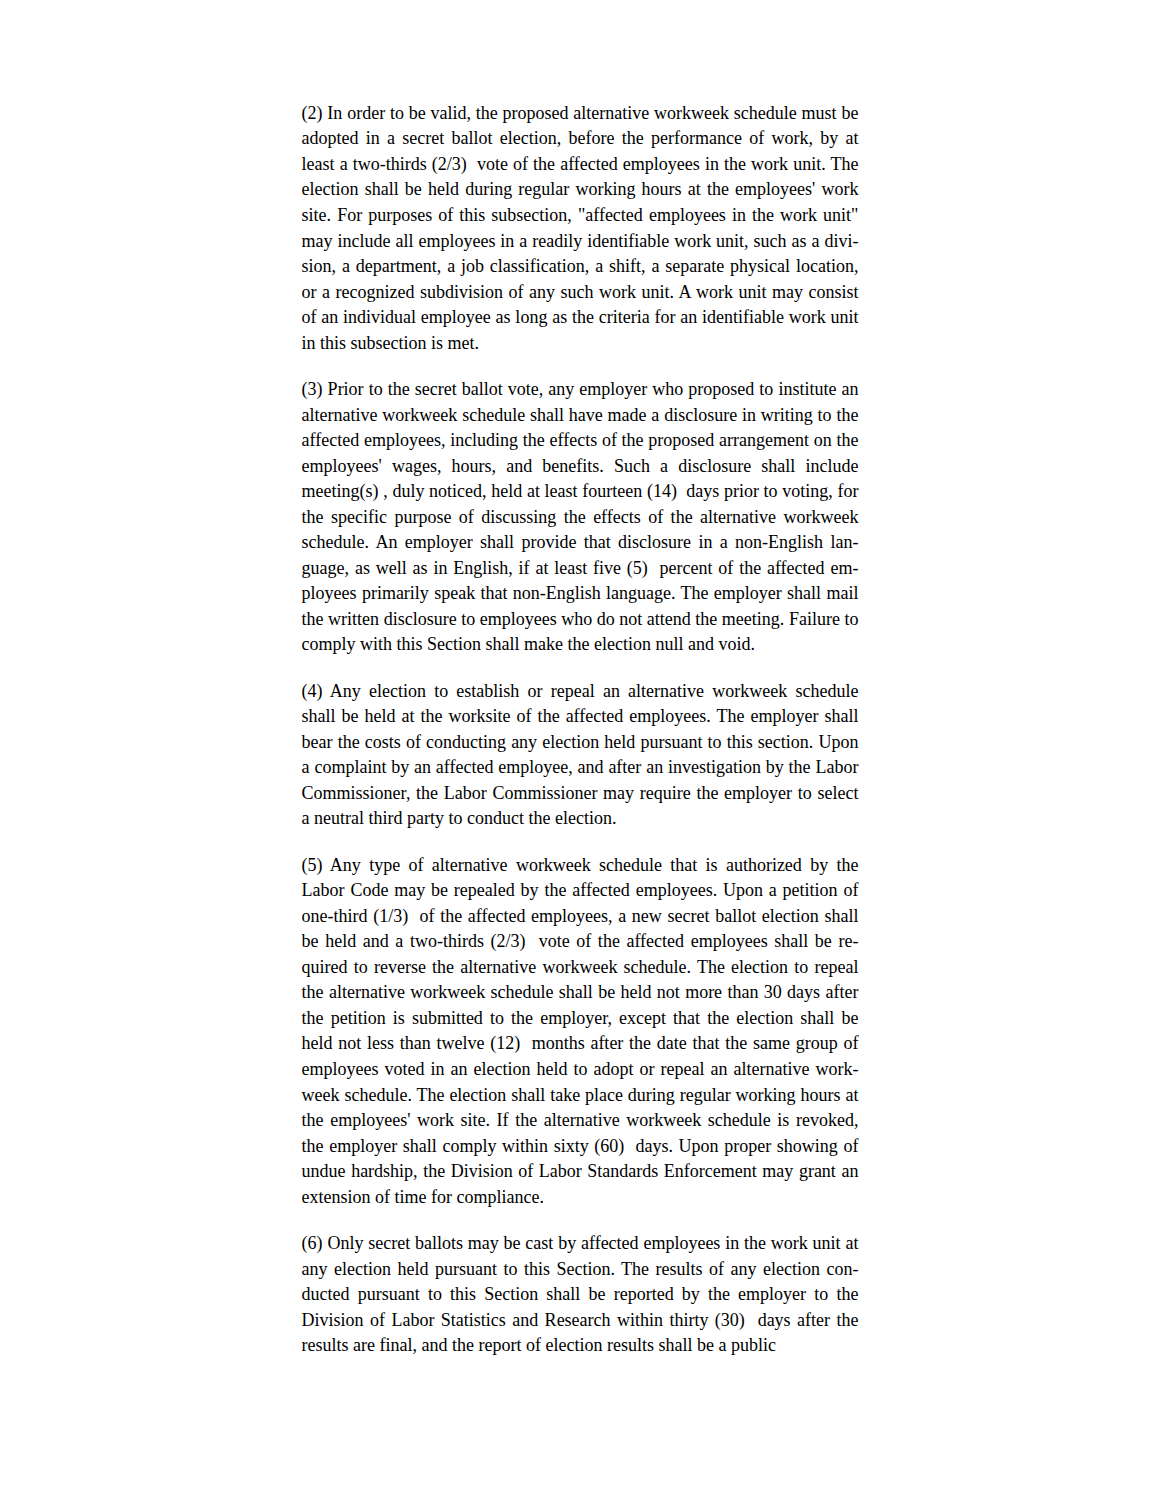(2) In order to be valid, the proposed alternative workweek schedule must be adopted in a secret ballot election, before the performance of work, by at least a two-thirds (2/3) vote of the affected employees in the work unit. The election shall be held during regular working hours at the employees' work site. For purposes of this subsection, "affected employees in the work unit" may include all employees in a readily identifiable work unit, such as a division, a department, a job classification, a shift, a separate physical location, or a recognized subdivision of any such work unit. A work unit may consist of an individual employee as long as the criteria for an identifiable work unit in this subsection is met.
(3) Prior to the secret ballot vote, any employer who proposed to institute an alternative workweek schedule shall have made a disclosure in writing to the affected employees, including the effects of the proposed arrangement on the employees' wages, hours, and benefits. Such a disclosure shall include meeting(s) , duly noticed, held at least fourteen (14) days prior to voting, for the specific purpose of discussing the effects of the alternative workweek schedule. An employer shall provide that disclosure in a non-English language, as well as in English, if at least five (5) percent of the affected employees primarily speak that non-English language. The employer shall mail the written disclosure to employees who do not attend the meeting. Failure to comply with this Section shall make the election null and void.
(4) Any election to establish or repeal an alternative workweek schedule shall be held at the worksite of the affected employees. The employer shall bear the costs of conducting any election held pursuant to this section. Upon a complaint by an affected employee, and after an investigation by the Labor Commissioner, the Labor Commissioner may require the employer to select a neutral third party to conduct the election.
(5) Any type of alternative workweek schedule that is authorized by the Labor Code may be repealed by the affected employees. Upon a petition of one-third (1/3) of the affected employees, a new secret ballot election shall be held and a two-thirds (2/3) vote of the affected employees shall be required to reverse the alternative workweek schedule. The election to repeal the alternative workweek schedule shall be held not more than 30 days after the petition is submitted to the employer, except that the election shall be held not less than twelve (12) months after the date that the same group of employees voted in an election held to adopt or repeal an alternative workweek schedule. The election shall take place during regular working hours at the employees' work site. If the alternative workweek schedule is revoked, the employer shall comply within sixty (60) days. Upon proper showing of undue hardship, the Division of Labor Standards Enforcement may grant an extension of time for compliance.
(6) Only secret ballots may be cast by affected employees in the work unit at any election held pursuant to this Section. The results of any election conducted pursuant to this Section shall be reported by the employer to the Division of Labor Statistics and Research within thirty (30) days after the results are final, and the report of election results shall be a public